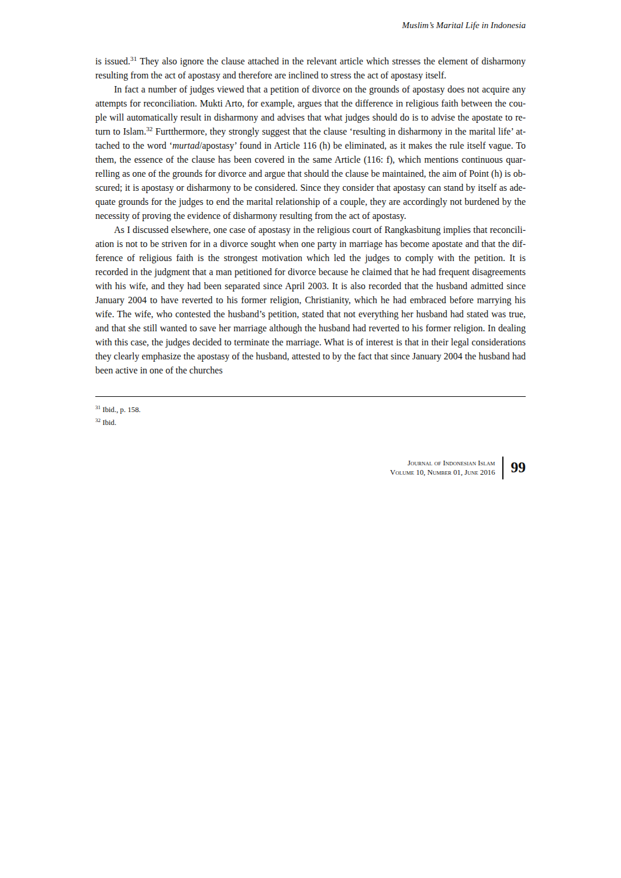Muslim’s Marital Life in Indonesia
is issued.31 They also ignore the clause attached in the relevant article which stresses the element of disharmony resulting from the act of apostasy and therefore are inclined to stress the act of apostasy itself.
In fact a number of judges viewed that a petition of divorce on the grounds of apostasy does not acquire any attempts for reconciliation. Mukti Arto, for example, argues that the difference in religious faith between the couple will automatically result in disharmony and advises that what judges should do is to advise the apostate to return to Islam.32 Furtthermore, they strongly suggest that the clause ‘resulting in disharmony in the marital life’ attached to the word ‘murtad/apostasy’ found in Article 116 (h) be eliminated, as it makes the rule itself vague. To them, the essence of the clause has been covered in the same Article (116: f), which mentions continuous quarrelling as one of the grounds for divorce and argue that should the clause be maintained, the aim of Point (h) is obscured; it is apostasy or disharmony to be considered. Since they consider that apostasy can stand by itself as adequate grounds for the judges to end the marital relationship of a couple, they are accordingly not burdened by the necessity of proving the evidence of disharmony resulting from the act of apostasy.
As I discussed elsewhere, one case of apostasy in the religious court of Rangkasbitung implies that reconciliation is not to be striven for in a divorce sought when one party in marriage has become apostate and that the difference of religious faith is the strongest motivation which led the judges to comply with the petition. It is recorded in the judgment that a man petitioned for divorce because he claimed that he had frequent disagreements with his wife, and they had been separated since April 2003. It is also recorded that the husband admitted since January 2004 to have reverted to his former religion, Christianity, which he had embraced before marrying his wife. The wife, who contested the husband’s petition, stated that not everything her husband had stated was true, and that she still wanted to save her marriage although the husband had reverted to his former religion. In dealing with this case, the judges decided to terminate the marriage. What is of interest is that in their legal considerations they clearly emphasize the apostasy of the husband, attested to by the fact that since January 2004 the husband had been active in one of the churches
31 Ibid., p. 158.
32 Ibid.
Journal of Indonesian Islam
Volume 10, Number 01, June 2016
99